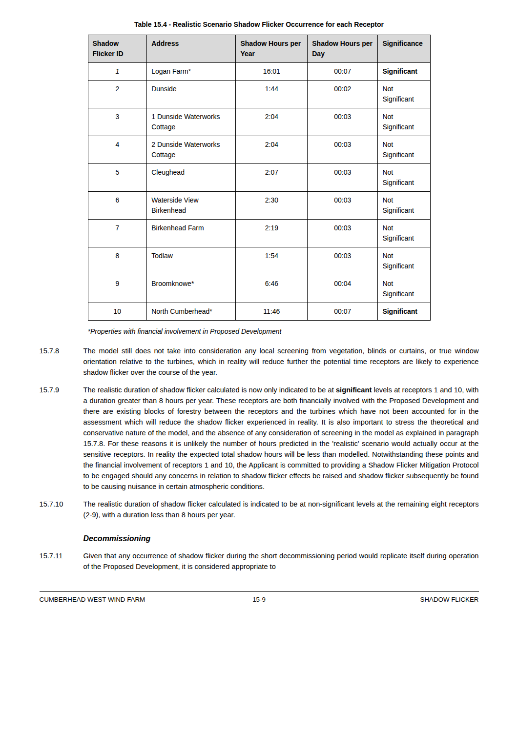Table 15.4 - Realistic Scenario Shadow Flicker Occurrence for each Receptor
| Shadow Flicker ID | Address | Shadow Hours per Year | Shadow Hours per Day | Significance |
| --- | --- | --- | --- | --- |
| 1 | Logan Farm* | 16:01 | 00:07 | Significant |
| 2 | Dunside | 1:44 | 00:02 | Not Significant |
| 3 | 1 Dunside Waterworks Cottage | 2:04 | 00:03 | Not Significant |
| 4 | 2 Dunside Waterworks Cottage | 2:04 | 00:03 | Not Significant |
| 5 | Cleughead | 2:07 | 00:03 | Not Significant |
| 6 | Waterside View Birkenhead | 2:30 | 00:03 | Not Significant |
| 7 | Birkenhead Farm | 2:19 | 00:03 | Not Significant |
| 8 | Todlaw | 1:54 | 00:03 | Not Significant |
| 9 | Broomknowe* | 6:46 | 00:04 | Not Significant |
| 10 | North Cumberhead* | 11:46 | 00:07 | Significant |
*Properties with financial involvement in Proposed Development
15.7.8
The model still does not take into consideration any local screening from vegetation, blinds or curtains, or true window orientation relative to the turbines, which in reality will reduce further the potential time receptors are likely to experience shadow flicker over the course of the year.
15.7.9
The realistic duration of shadow flicker calculated is now only indicated to be at significant levels at receptors 1 and 10, with a duration greater than 8 hours per year. These receptors are both financially involved with the Proposed Development and there are existing blocks of forestry between the receptors and the turbines which have not been accounted for in the assessment which will reduce the shadow flicker experienced in reality. It is also important to stress the theoretical and conservative nature of the model, and the absence of any consideration of screening in the model as explained in paragraph 15.7.8. For these reasons it is unlikely the number of hours predicted in the 'realistic' scenario would actually occur at the sensitive receptors. In reality the expected total shadow hours will be less than modelled. Notwithstanding these points and the financial involvement of receptors 1 and 10, the Applicant is committed to providing a Shadow Flicker Mitigation Protocol to be engaged should any concerns in relation to shadow flicker effects be raised and shadow flicker subsequently be found to be causing nuisance in certain atmospheric conditions.
15.7.10
The realistic duration of shadow flicker calculated is indicated to be at non-significant levels at the remaining eight receptors (2-9), with a duration less than 8 hours per year.
Decommissioning
15.7.11
Given that any occurrence of shadow flicker during the short decommissioning period would replicate itself during operation of the Proposed Development, it is considered appropriate to
CUMBERHEAD WEST WIND FARM
15-9
SHADOW FLICKER